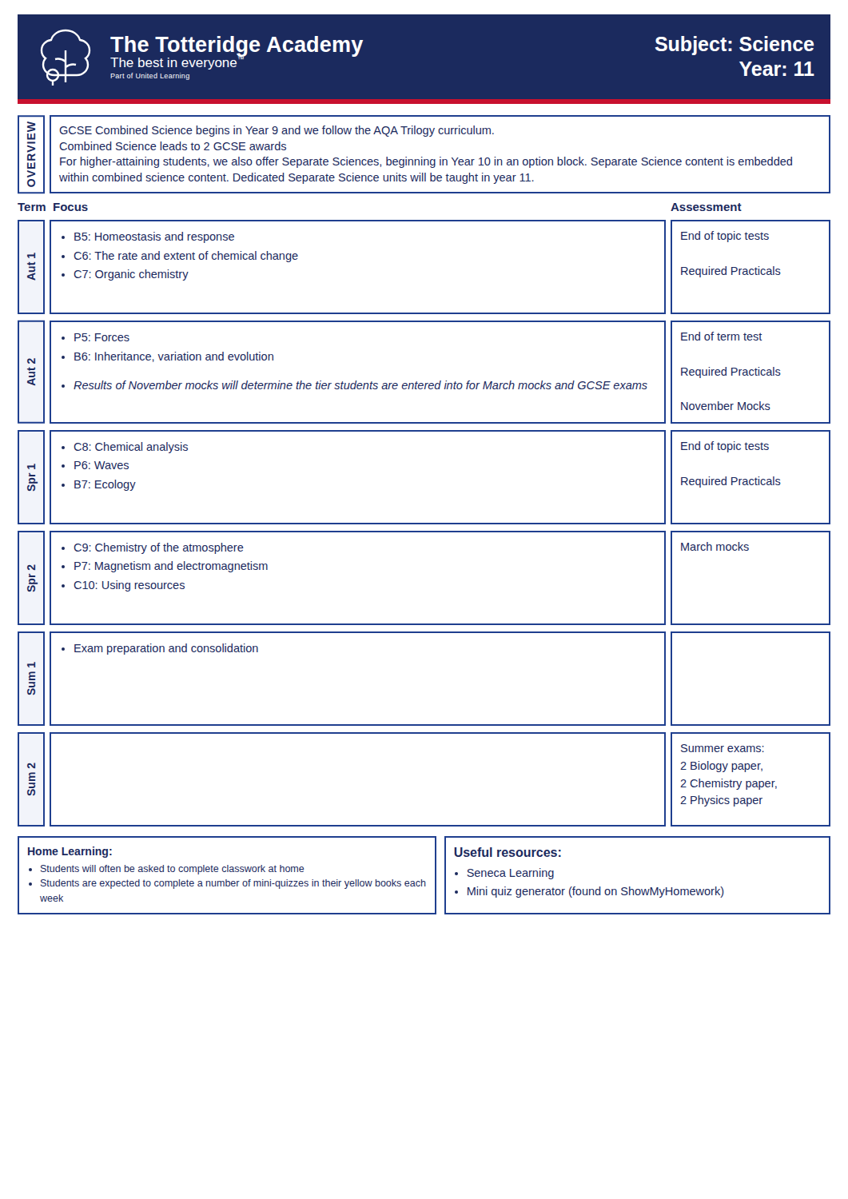The Totteridge Academy
The best in everyone™
Part of United Learning
Subject: Science
Year: 11
OVERVIEW
GCSE Combined Science begins in Year 9 and we follow the AQA Trilogy curriculum.
Combined Science leads to 2 GCSE awards
For higher-attaining students, we also offer Separate Sciences, beginning in Year 10 in an option block. Separate Science content is embedded within combined science content. Dedicated Separate Science units will be taught in year 11.
Term
Focus
Assessment
Aut 1
B5: Homeostasis and response
C6: The rate and extent of chemical change
C7: Organic chemistry
End of topic tests
Required Practicals
Aut 2
P5: Forces
B6: Inheritance, variation and evolution
Results of November mocks will determine the tier students are entered into for March mocks and GCSE exams
End of term test
Required Practicals
November Mocks
Spr 1
C8: Chemical analysis
P6: Waves
B7: Ecology
End of topic tests
Required Practicals
Spr 2
C9: Chemistry of the atmosphere
P7: Magnetism and electromagnetism
C10: Using resources
March mocks
Sum 1
Exam preparation and consolidation
Sum 2
Summer exams:
2 Biology paper,
2 Chemistry paper,
2 Physics paper
Home Learning:
Students will often be asked to complete classwork at home
Students are expected to complete a number of mini-quizzes in their yellow books each week
Useful resources:
Seneca Learning
Mini quiz generator (found on ShowMyHomework)